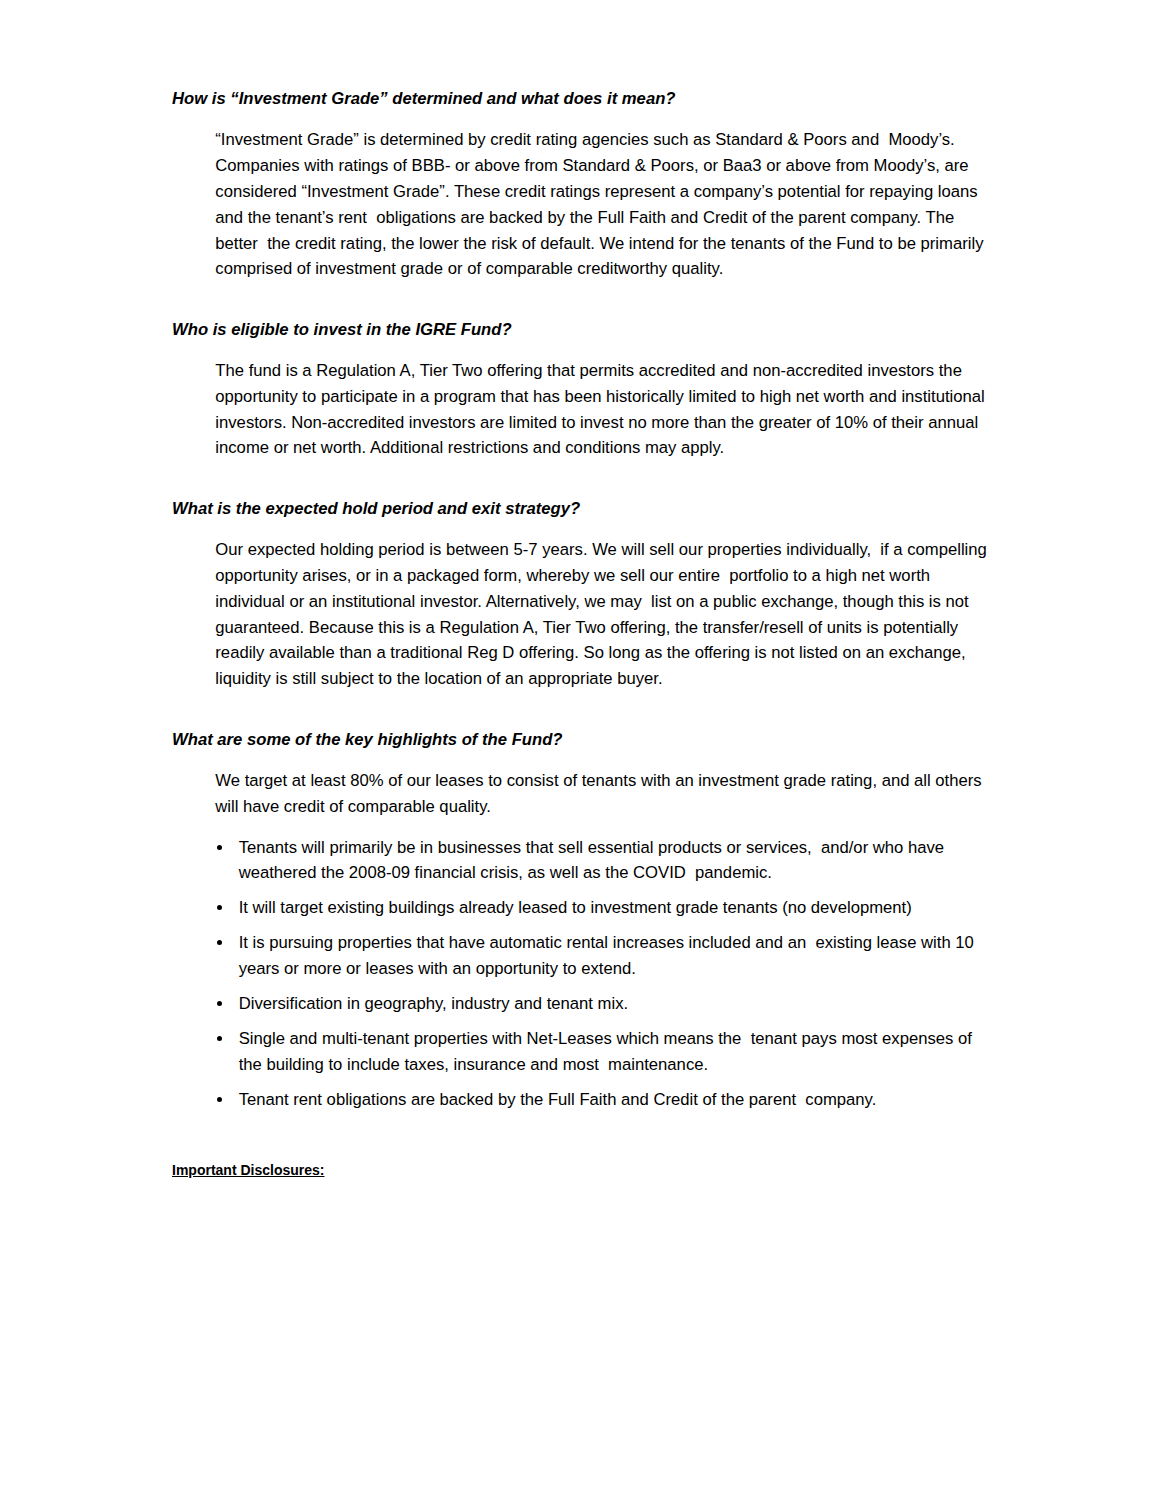How is “Investment Grade” determined and what does it mean?
“Investment Grade” is determined by credit rating agencies such as Standard & Poors and Moody’s. Companies with ratings of BBB- or above from Standard & Poors, or Baa3 or above from Moody’s, are considered “Investment Grade”. These credit ratings represent a company’s potential for repaying loans and the tenant’s rent obligations are backed by the Full Faith and Credit of the parent company. The better the credit rating, the lower the risk of default. We intend for the tenants of the Fund to be primarily comprised of investment grade or of comparable creditworthy quality.
Who is eligible to invest in the IGRE Fund?
The fund is a Regulation A, Tier Two offering that permits accredited and non-accredited investors the opportunity to participate in a program that has been historically limited to high net worth and institutional investors. Non-accredited investors are limited to invest no more than the greater of 10% of their annual income or net worth. Additional restrictions and conditions may apply.
What is the expected hold period and exit strategy?
Our expected holding period is between 5-7 years. We will sell our properties individually, if a compelling opportunity arises, or in a packaged form, whereby we sell our entire portfolio to a high net worth individual or an institutional investor. Alternatively, we may list on a public exchange, though this is not guaranteed. Because this is a Regulation A, Tier Two offering, the transfer/resell of units is potentially readily available than a traditional Reg D offering. So long as the offering is not listed on an exchange, liquidity is still subject to the location of an appropriate buyer.
What are some of the key highlights of the Fund?
We target at least 80% of our leases to consist of tenants with an investment grade rating, and all others will have credit of comparable quality.
Tenants will primarily be in businesses that sell essential products or services, and/or who have weathered the 2008-09 financial crisis, as well as the COVID pandemic.
It will target existing buildings already leased to investment grade tenants (no development)
It is pursuing properties that have automatic rental increases included and an existing lease with 10 years or more or leases with an opportunity to extend.
Diversification in geography, industry and tenant mix.
Single and multi-tenant properties with Net-Leases which means the tenant pays most expenses of the building to include taxes, insurance and most maintenance.
Tenant rent obligations are backed by the Full Faith and Credit of the parent company.
Important Disclosures: